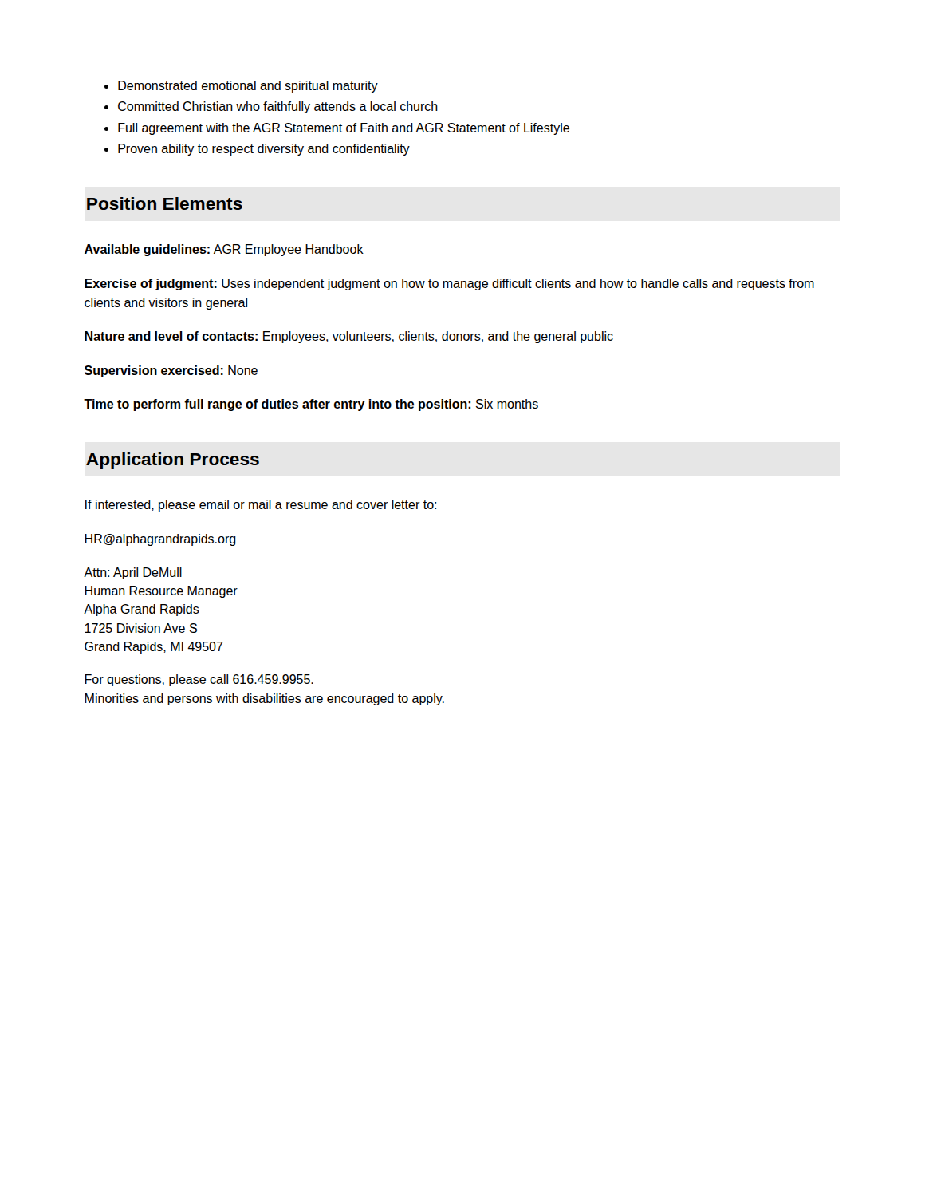Demonstrated emotional and spiritual maturity
Committed Christian who faithfully attends a local church
Full agreement with the AGR Statement of Faith and AGR Statement of Lifestyle
Proven ability to respect diversity and confidentiality
Position Elements
Available guidelines: AGR Employee Handbook
Exercise of judgment: Uses independent judgment on how to manage difficult clients and how to handle calls and requests from clients and visitors in general
Nature and level of contacts: Employees, volunteers, clients, donors, and the general public
Supervision exercised: None
Time to perform full range of duties after entry into the position: Six months
Application Process
If interested, please email or mail a resume and cover letter to:
HR@alphagrandrapids.org
Attn: April DeMull
Human Resource Manager
Alpha Grand Rapids
1725 Division Ave S
Grand Rapids, MI 49507
For questions, please call 616.459.9955.
Minorities and persons with disabilities are encouraged to apply.